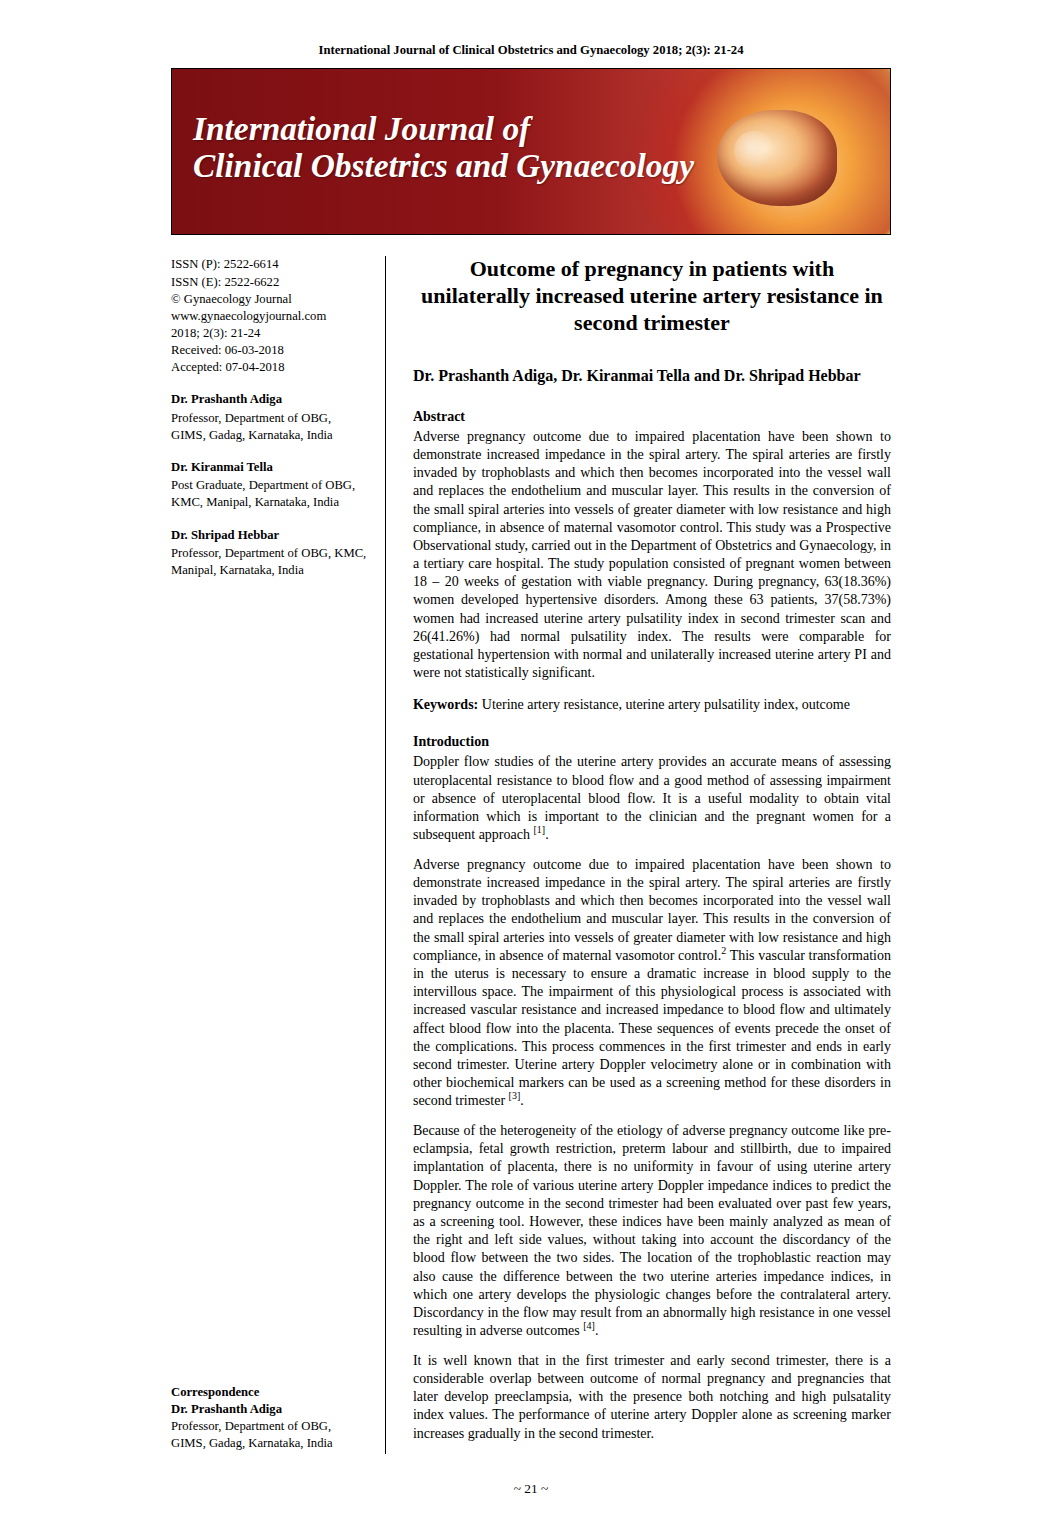International Journal of Clinical Obstetrics and Gynaecology 2018; 2(3): 21-24
International Journal of Clinical Obstetrics and Gynaecology
ISSN (P): 2522-6614
ISSN (E): 2522-6622
© Gynaecology Journal
www.gynaecologyjournal.com
2018; 2(3): 21-24
Received: 06-03-2018
Accepted: 07-04-2018
Dr. Prashanth Adiga
Professor, Department of OBG, GIMS, Gadag, Karnataka, India
Dr. Kiranmai Tella
Post Graduate, Department of OBG, KMC, Manipal, Karnataka, India
Dr. Shripad Hebbar
Professor, Department of OBG, KMC, Manipal, Karnataka, India
Correspondence
Dr. Prashanth Adiga
Professor, Department of OBG, GIMS, Gadag, Karnataka, India
Outcome of pregnancy in patients with unilaterally increased uterine artery resistance in second trimester
Dr. Prashanth Adiga, Dr. Kiranmai Tella and Dr. Shripad Hebbar
Abstract
Adverse pregnancy outcome due to impaired placentation have been shown to demonstrate increased impedance in the spiral artery. The spiral arteries are firstly invaded by trophoblasts and which then becomes incorporated into the vessel wall and replaces the endothelium and muscular layer. This results in the conversion of the small spiral arteries into vessels of greater diameter with low resistance and high compliance, in absence of maternal vasomotor control. This study was a Prospective Observational study, carried out in the Department of Obstetrics and Gynaecology, in a tertiary care hospital. The study population consisted of pregnant women between 18 – 20 weeks of gestation with viable pregnancy. During pregnancy, 63(18.36%) women developed hypertensive disorders. Among these 63 patients, 37(58.73%) women had increased uterine artery pulsatility index in second trimester scan and 26(41.26%) had normal pulsatility index. The results were comparable for gestational hypertension with normal and unilaterally increased uterine artery PI and were not statistically significant.
Keywords: Uterine artery resistance, uterine artery pulsatility index, outcome
Introduction
Doppler flow studies of the uterine artery provides an accurate means of assessing uteroplacental resistance to blood flow and a good method of assessing impairment or absence of uteroplacental blood flow. It is a useful modality to obtain vital information which is important to the clinician and the pregnant women for a subsequent approach [1].
Adverse pregnancy outcome due to impaired placentation have been shown to demonstrate increased impedance in the spiral artery. The spiral arteries are firstly invaded by trophoblasts and which then becomes incorporated into the vessel wall and replaces the endothelium and muscular layer. This results in the conversion of the small spiral arteries into vessels of greater diameter with low resistance and high compliance, in absence of maternal vasomotor control.2 This vascular transformation in the uterus is necessary to ensure a dramatic increase in blood supply to the intervillous space. The impairment of this physiological process is associated with increased vascular resistance and increased impedance to blood flow and ultimately affect blood flow into the placenta. These sequences of events precede the onset of the complications. This process commences in the first trimester and ends in early second trimester. Uterine artery Doppler velocimetry alone or in combination with other biochemical markers can be used as a screening method for these disorders in second trimester [3].
Because of the heterogeneity of the etiology of adverse pregnancy outcome like pre-eclampsia, fetal growth restriction, preterm labour and stillbirth, due to impaired implantation of placenta, there is no uniformity in favour of using uterine artery Doppler. The role of various uterine artery Doppler impedance indices to predict the pregnancy outcome in the second trimester had been evaluated over past few years, as a screening tool. However, these indices have been mainly analyzed as mean of the right and left side values, without taking into account the discordancy of the blood flow between the two sides. The location of the trophoblastic reaction may also cause the difference between the two uterine arteries impedance indices, in which one artery develops the physiologic changes before the contralateral artery. Discordancy in the flow may result from an abnormally high resistance in one vessel resulting in adverse outcomes [4].
It is well known that in the first trimester and early second trimester, there is a considerable overlap between outcome of normal pregnancy and pregnancies that later develop preeclampsia, with the presence both notching and high pulsatality index values. The performance of uterine artery Doppler alone as screening marker increases gradually in the second trimester.
~ 21 ~